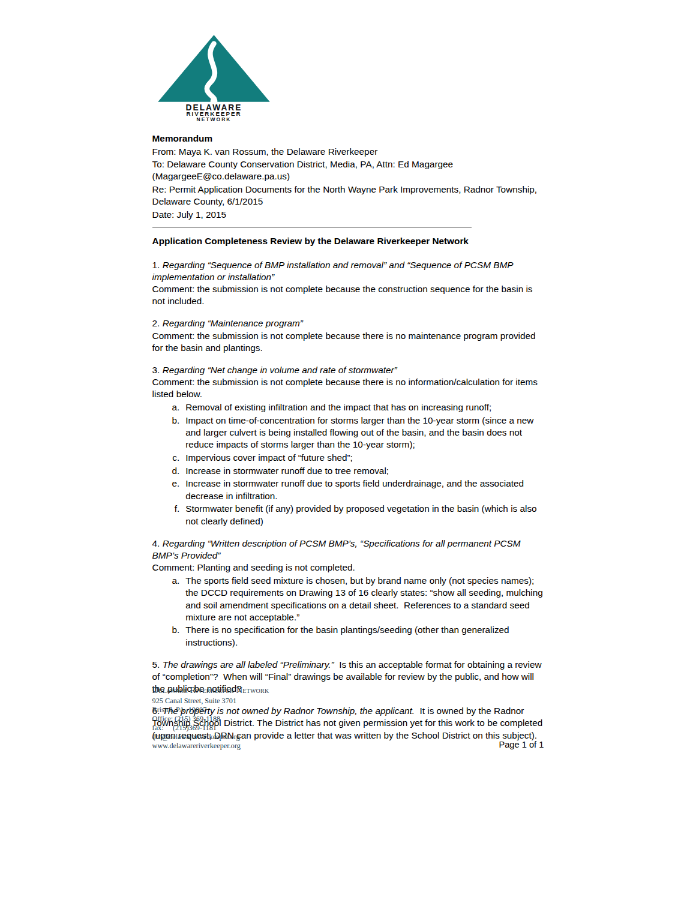Memorandum
From: Maya K. van Rossum, the Delaware Riverkeeper
To: Delaware County Conservation District, Media, PA, Attn: Ed Magargee (MagargeeE@co.delaware.pa.us)
Re: Permit Application Documents for the North Wayne Park Improvements, Radnor Township, Delaware County, 6/1/2015
Date: July 1, 2015
Application Completeness Review by the Delaware Riverkeeper Network
1. Regarding “Sequence of BMP installation and removal” and “Sequence of PCSM BMP implementation or installation”
Comment: the submission is not complete because the construction sequence for the basin is not included.
2. Regarding “Maintenance program”
Comment: the submission is not complete because there is no maintenance program provided for the basin and plantings.
3. Regarding “Net change in volume and rate of stormwater”
Comment: the submission is not complete because there is no information/calculation for items listed below.
Removal of existing infiltration and the impact that has on increasing runoff;
Impact on time-of-concentration for storms larger than the 10-year storm (since a new and larger culvert is being installed flowing out of the basin, and the basin does not reduce impacts of storms larger than the 10-year storm);
Impervious cover impact of “future shed”;
Increase in stormwater runoff due to tree removal;
Increase in stormwater runoff due to sports field underdrainage, and the associated decrease in infiltration.
Stormwater benefit (if any) provided by proposed vegetation in the basin (which is also not clearly defined)
4. Regarding “Written description of PCSM BMP’s, “Specifications for all permanent PCSM BMP’s Provided”
Comment: Planting and seeding is not completed.
The sports field seed mixture is chosen, but by brand name only (not species names); the DCCD requirements on Drawing 13 of 16 clearly states: “show all seeding, mulching and soil amendment specifications on a detail sheet. References to a standard seed mixture are not acceptable.”
There is no specification for the basin plantings/seeding (other than generalized instructions).
5. The drawings are all labeled “Preliminary.” Is this an acceptable format for obtaining a review of “completion”? When will “Final” drawings be available for review by the public, and how will the public be notified?
6. The property is not owned by Radnor Township, the applicant. It is owned by the Radnor Township School District. The District has not given permission yet for this work to be completed (upon request, DRN can provide a letter that was written by the School District on this subject).
Delaware Riverkeeper Network
925 Canal Street, Suite 3701 Bristol, PA 19007 Office: (215) 369-1188 fax: (215)369-1181 drn@delawareriverkeeper.org www.delawareriverkeeper.org
Page 1 of 1